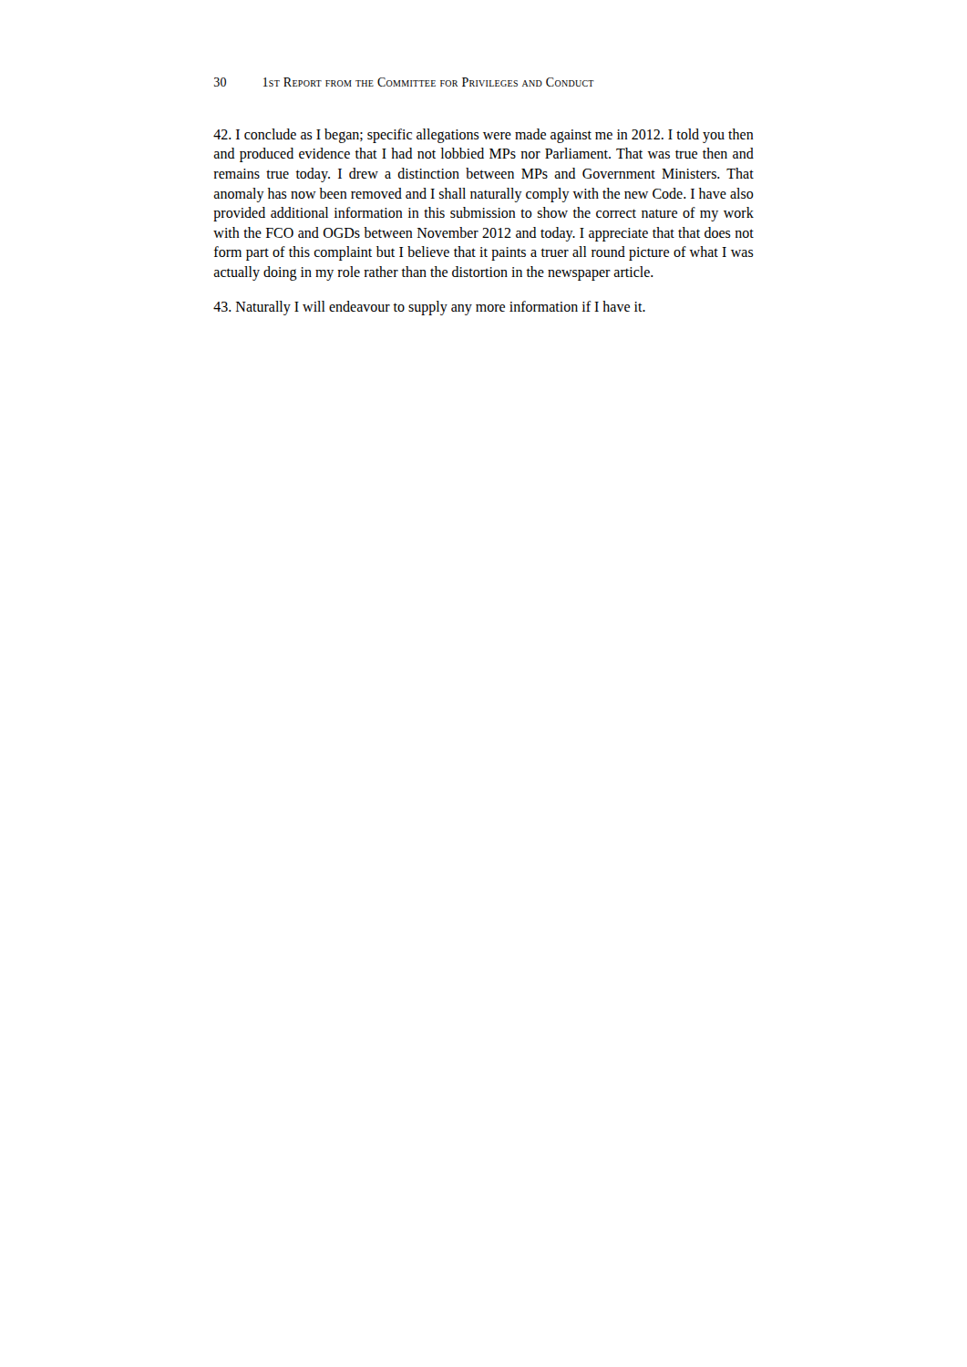301st Report from the Committee for Privileges and Conduct
42. I conclude as I began; specific allegations were made against me in 2012. I told you then and produced evidence that I had not lobbied MPs nor Parliament. That was true then and remains true today. I drew a distinction between MPs and Government Ministers. That anomaly has now been removed and I shall naturally comply with the new Code. I have also provided additional information in this submission to show the correct nature of my work with the FCO and OGDs between November 2012 and today. I appreciate that that does not form part of this complaint but I believe that it paints a truer all round picture of what I was actually doing in my role rather than the distortion in the newspaper article.
43. Naturally I will endeavour to supply any more information if I have it.